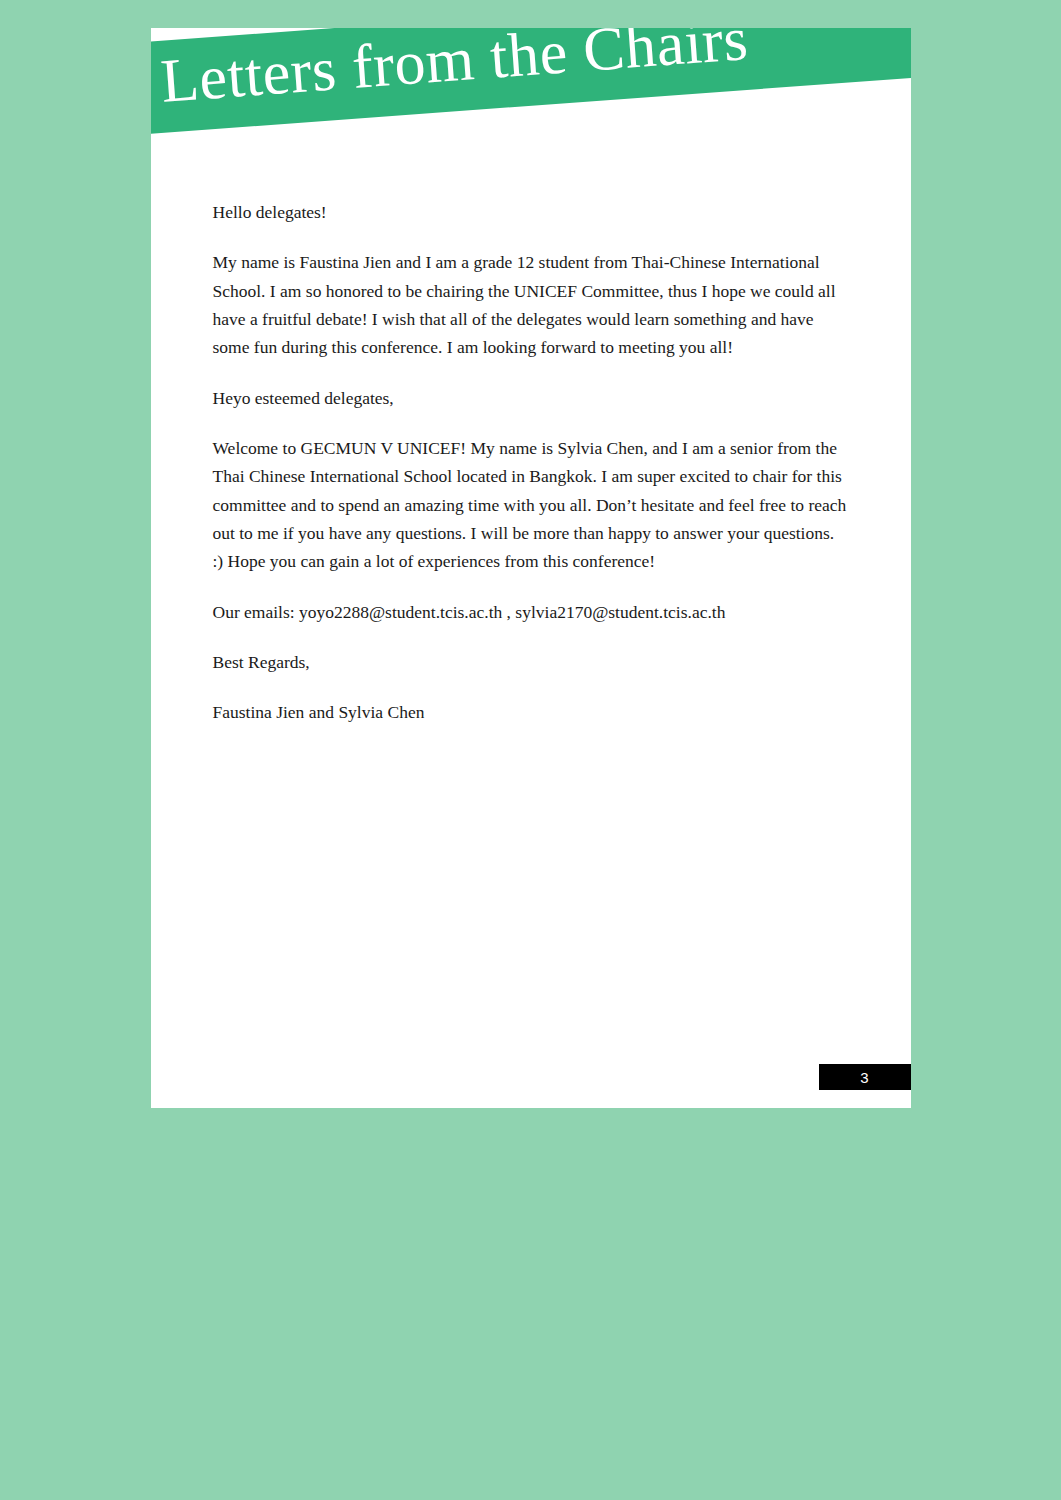Letters from the Chairs
Hello delegates!
My name is Faustina Jien and I am a grade 12 student from Thai-Chinese International School. I am so honored to be chairing the UNICEF Committee, thus I hope we could all have a fruitful debate! I wish that all of the delegates would learn something and have some fun during this conference. I am looking forward to meeting you all!
Heyo esteemed delegates,
Welcome to GECMUN V UNICEF! My name is Sylvia Chen, and I am a senior from the Thai Chinese International School located in Bangkok. I am super excited to chair for this committee and to spend an amazing time with you all. Don’t hesitate and feel free to reach out to me if you have any questions. I will be more than happy to answer your questions. :) Hope you can gain a lot of experiences from this conference!
Our emails: yoyo2288@student.tcis.ac.th , sylvia2170@student.tcis.ac.th
Best Regards,
Faustina Jien and Sylvia Chen
3